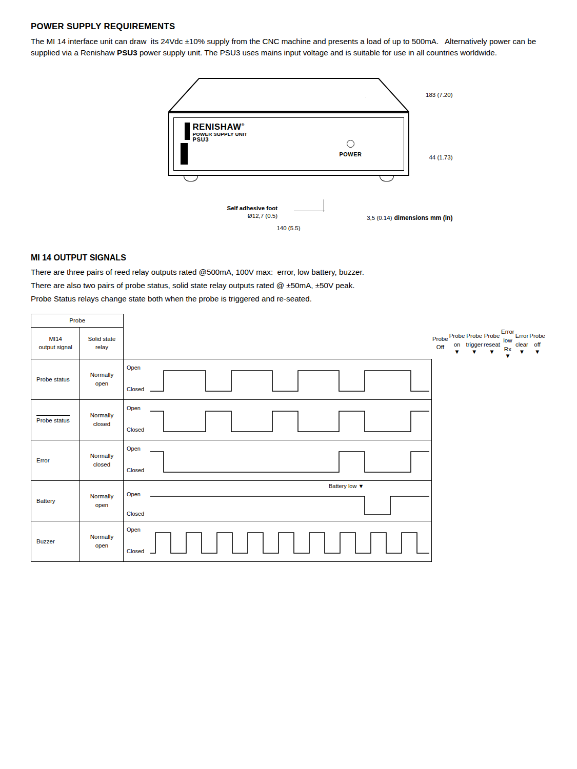POWER SUPPLY REQUIREMENTS
The MI 14 interface unit can draw its 24Vdc ±10% supply from the CNC machine and presents a load of up to 500mA. Alternatively power can be supplied via a Renishaw PSU3 power supply unit. The PSU3 uses mains input voltage and is suitable for use in all countries worldwide.
RENISHAW®
POWER SUPPLY UNIT
PSU3
POWER
183 (7.20)
44 (1.73)
3,5 (0.14)
dimensions mm (in)
140 (5.5)
Self adhesive foot
Ø12,7 (0.5)
MI 14 OUTPUT SIGNALS
There are three pairs of reed relay outputs rated @500mA, 100V max: error, low battery, buzzer.
There are also two pairs of probe status, solid state relay outputs rated @ ±50mA, ±50V peak.
Probe Status relays change state both when the probe is triggered and re-seated.
| Probe | |
| --- | --- |
| MI14 output signal | Solid state relay | / Probe Off / Probe on ▼ / Probe trigger ▼ / Probe reseat ▼ / Error low Rx ▼ / Error clear ▼ / Probe off ▼ / / --- / --- / --- / --- / --- / --- / --- / |
| Probe status | Normally open | Open Closed |
| Probe status | Normally closed | Open Closed |
| Error | Normally closed | Open Closed |
| Battery | Normally open | Open Closed Battery low ▼ |
| Buzzer | Normally open | Open Closed |